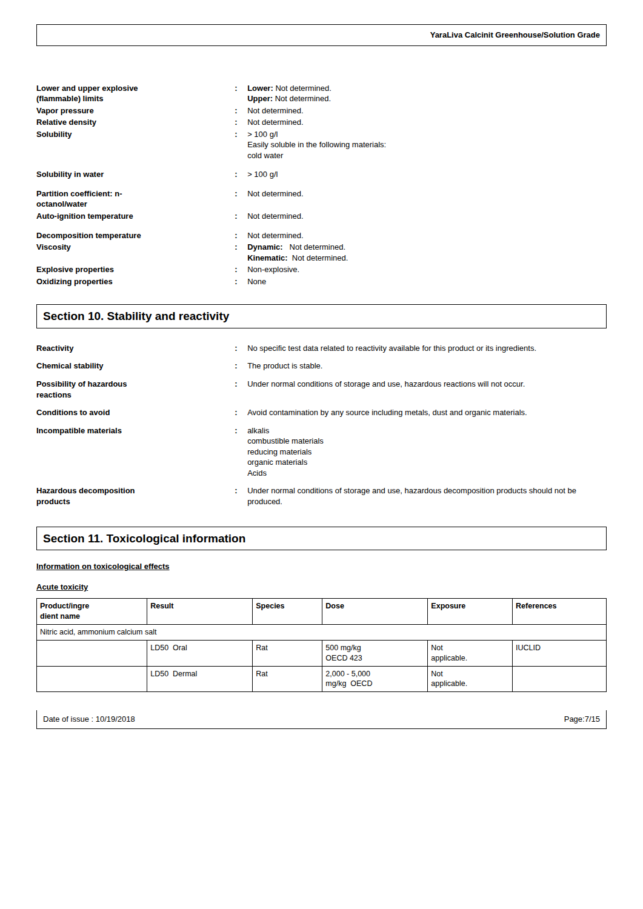YaraLiva Calcinit Greenhouse/Solution Grade
| Lower and upper explosive (flammable) limits | : | Lower: Not determined. Upper: Not determined. |
| Vapor pressure | : | Not determined. |
| Relative density | : | Not determined. |
| Solubility | : | > 100 g/l Easily soluble in the following materials: cold water |
| Solubility in water | : | > 100 g/l |
| Partition coefficient: n- octanol/water | : | Not determined. |
| Auto-ignition temperature | : | Not determined. |
| Decomposition temperature | : | Not determined. |
| Viscosity | : | Dynamic: Not determined. Kinematic: Not determined. |
| Explosive properties | : | Non-explosive. |
| Oxidizing properties | : | None |
Section 10. Stability and reactivity
| Reactivity | : | No specific test data related to reactivity available for this product or its ingredients. |
| Chemical stability | : | The product is stable. |
| Possibility of hazardous reactions | : | Under normal conditions of storage and use, hazardous reactions will not occur. |
| Conditions to avoid | : | Avoid contamination by any source including metals, dust and organic materials. |
| Incompatible materials | : | alkalis combustible materials reducing materials organic materials Acids |
| Hazardous decomposition products | : | Under normal conditions of storage and use, hazardous decomposition products should not be produced. |
Section 11. Toxicological information
Information on toxicological effects
Acute toxicity
| Product/ingre dient name | Result | Species | Dose | Exposure | References |
| --- | --- | --- | --- | --- | --- |
| Nitric acid, ammonium calcium salt |
| | LD50 Oral | Rat | 500 mg/kg OECD 423 | Not applicable. | IUCLID |
| | LD50 Dermal | Rat | 2,000 - 5,000 mg/kg OECD | Not applicable. | |
Date of issue : 10/19/2018 Page:7/15